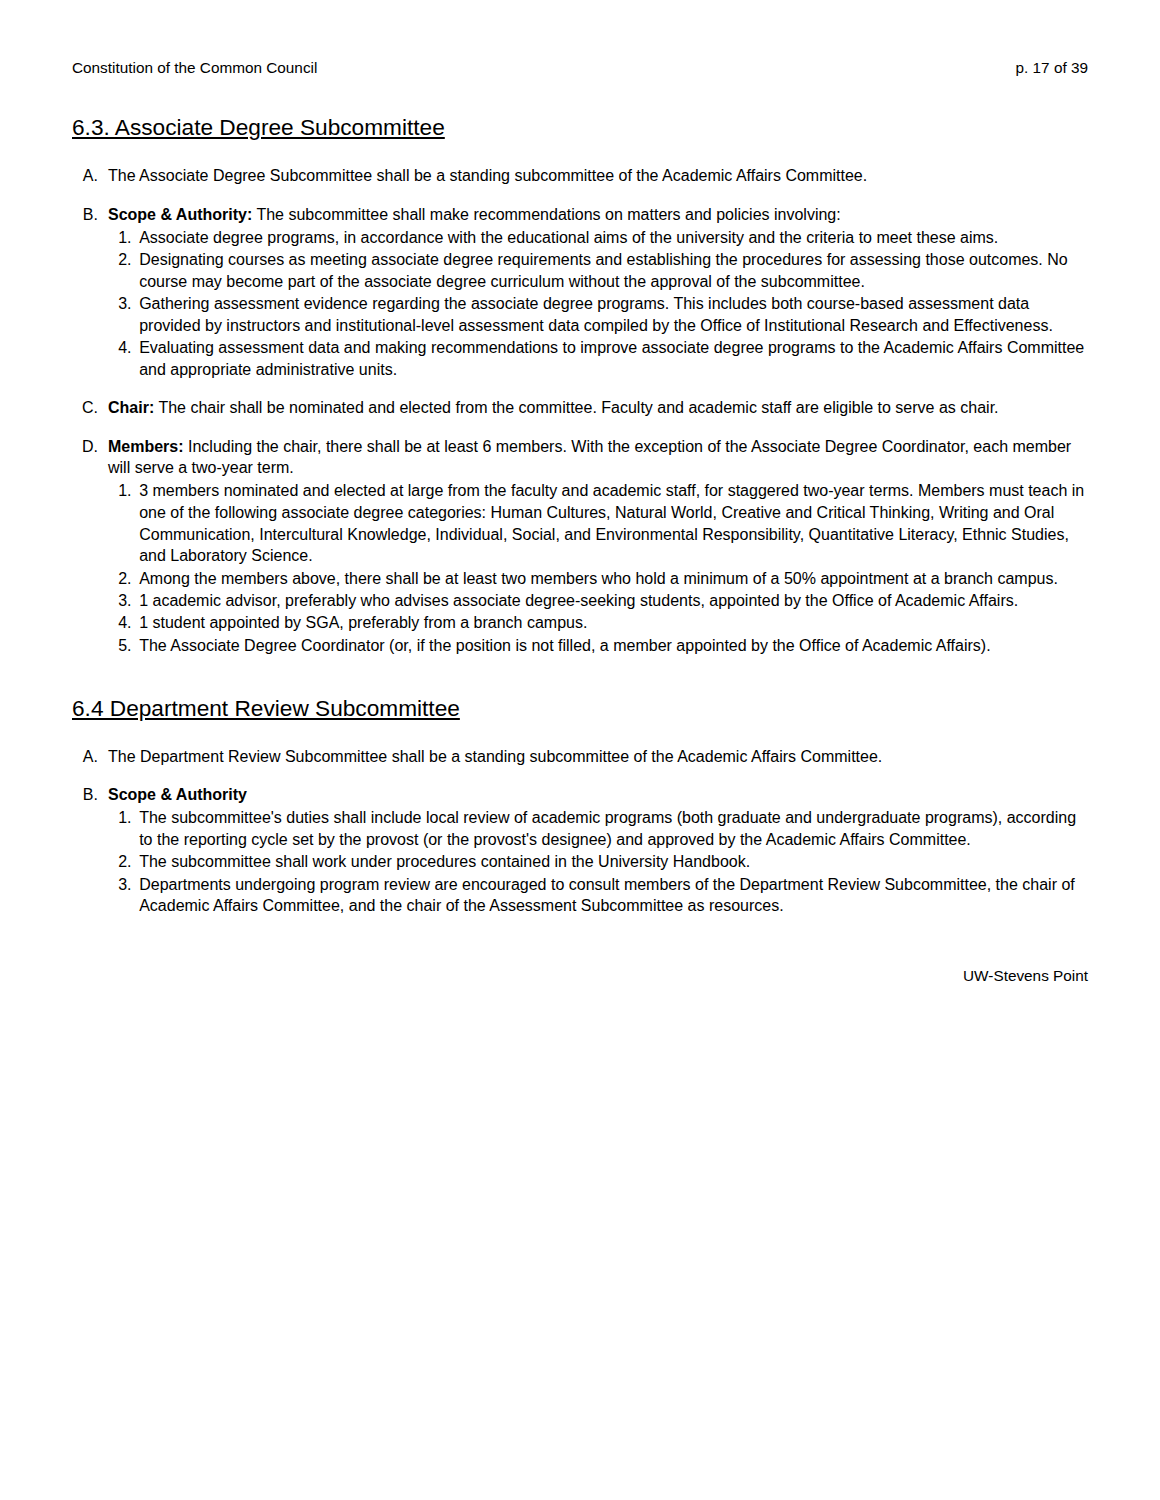Constitution of the Common Council p. 17 of 39
6.3. Associate Degree Subcommittee
The Associate Degree Subcommittee shall be a standing subcommittee of the Academic Affairs Committee.
Scope & Authority: The subcommittee shall make recommendations on matters and policies involving:
Associate degree programs, in accordance with the educational aims of the university and the criteria to meet these aims.
Designating courses as meeting associate degree requirements and establishing the procedures for assessing those outcomes. No course may become part of the associate degree curriculum without the approval of the subcommittee.
Gathering assessment evidence regarding the associate degree programs. This includes both course-based assessment data provided by instructors and institutional-level assessment data compiled by the Office of Institutional Research and Effectiveness.
Evaluating assessment data and making recommendations to improve associate degree programs to the Academic Affairs Committee and appropriate administrative units.
Chair: The chair shall be nominated and elected from the committee. Faculty and academic staff are eligible to serve as chair.
Members: Including the chair, there shall be at least 6 members. With the exception of the Associate Degree Coordinator, each member will serve a two-year term.
3 members nominated and elected at large from the faculty and academic staff, for staggered two-year terms. Members must teach in one of the following associate degree categories: Human Cultures, Natural World, Creative and Critical Thinking, Writing and Oral Communication, Intercultural Knowledge, Individual, Social, and Environmental Responsibility, Quantitative Literacy, Ethnic Studies, and Laboratory Science.
Among the members above, there shall be at least two members who hold a minimum of a 50% appointment at a branch campus.
1 academic advisor, preferably who advises associate degree-seeking students, appointed by the Office of Academic Affairs.
1 student appointed by SGA, preferably from a branch campus.
The Associate Degree Coordinator (or, if the position is not filled, a member appointed by the Office of Academic Affairs).
6.4 Department Review Subcommittee
The Department Review Subcommittee shall be a standing subcommittee of the Academic Affairs Committee.
Scope & Authority
The subcommittee's duties shall include local review of academic programs (both graduate and undergraduate programs), according to the reporting cycle set by the provost (or the provost's designee) and approved by the Academic Affairs Committee.
The subcommittee shall work under procedures contained in the University Handbook.
Departments undergoing program review are encouraged to consult members of the Department Review Subcommittee, the chair of Academic Affairs Committee, and the chair of the Assessment Subcommittee as resources.
UW-Stevens Point